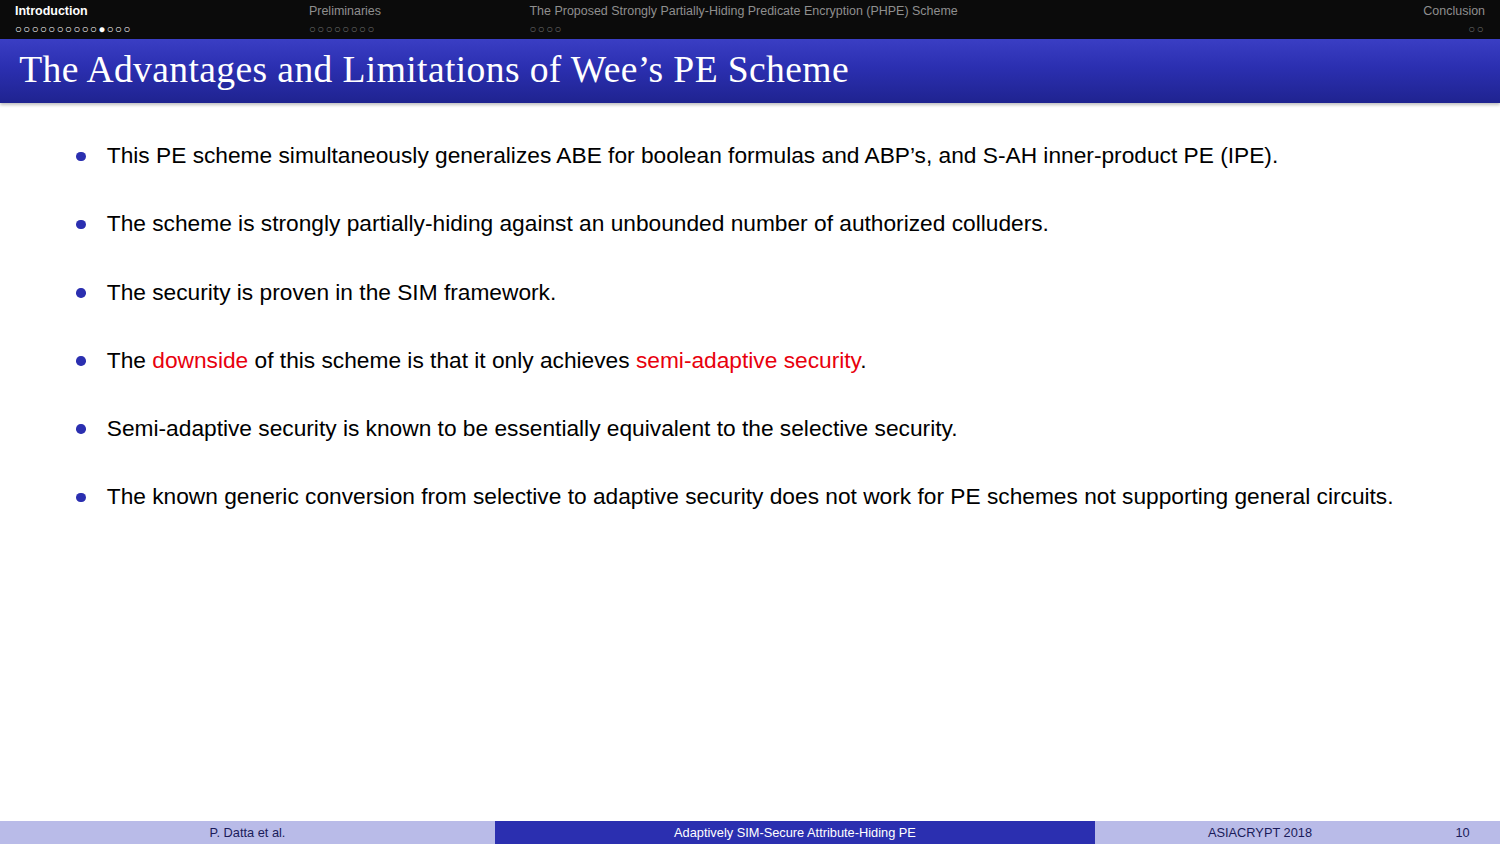Introduction ○○○○○○○○○○●○○○
Preliminaries ○○○○○○○○
The Proposed Strongly Partially-Hiding Predicate Encryption (PHPE) Scheme ○○○○
Conclusion ○○
The Advantages and Limitations of Wee’s PE Scheme
This PE scheme simultaneously generalizes ABE for boolean formulas and ABP’s, and S-AH inner-product PE (IPE).
The scheme is strongly partially-hiding against an unbounded number of authorized colluders.
The security is proven in the SIM framework.
The downside of this scheme is that it only achieves semi-adaptive security.
Semi-adaptive security is known to be essentially equivalent to the selective security.
The known generic conversion from selective to adaptive security does not work for PE schemes not supporting general circuits.
P. Datta et al.
Adaptively SIM-Secure Attribute-Hiding PE
ASIACRYPT 2018
10